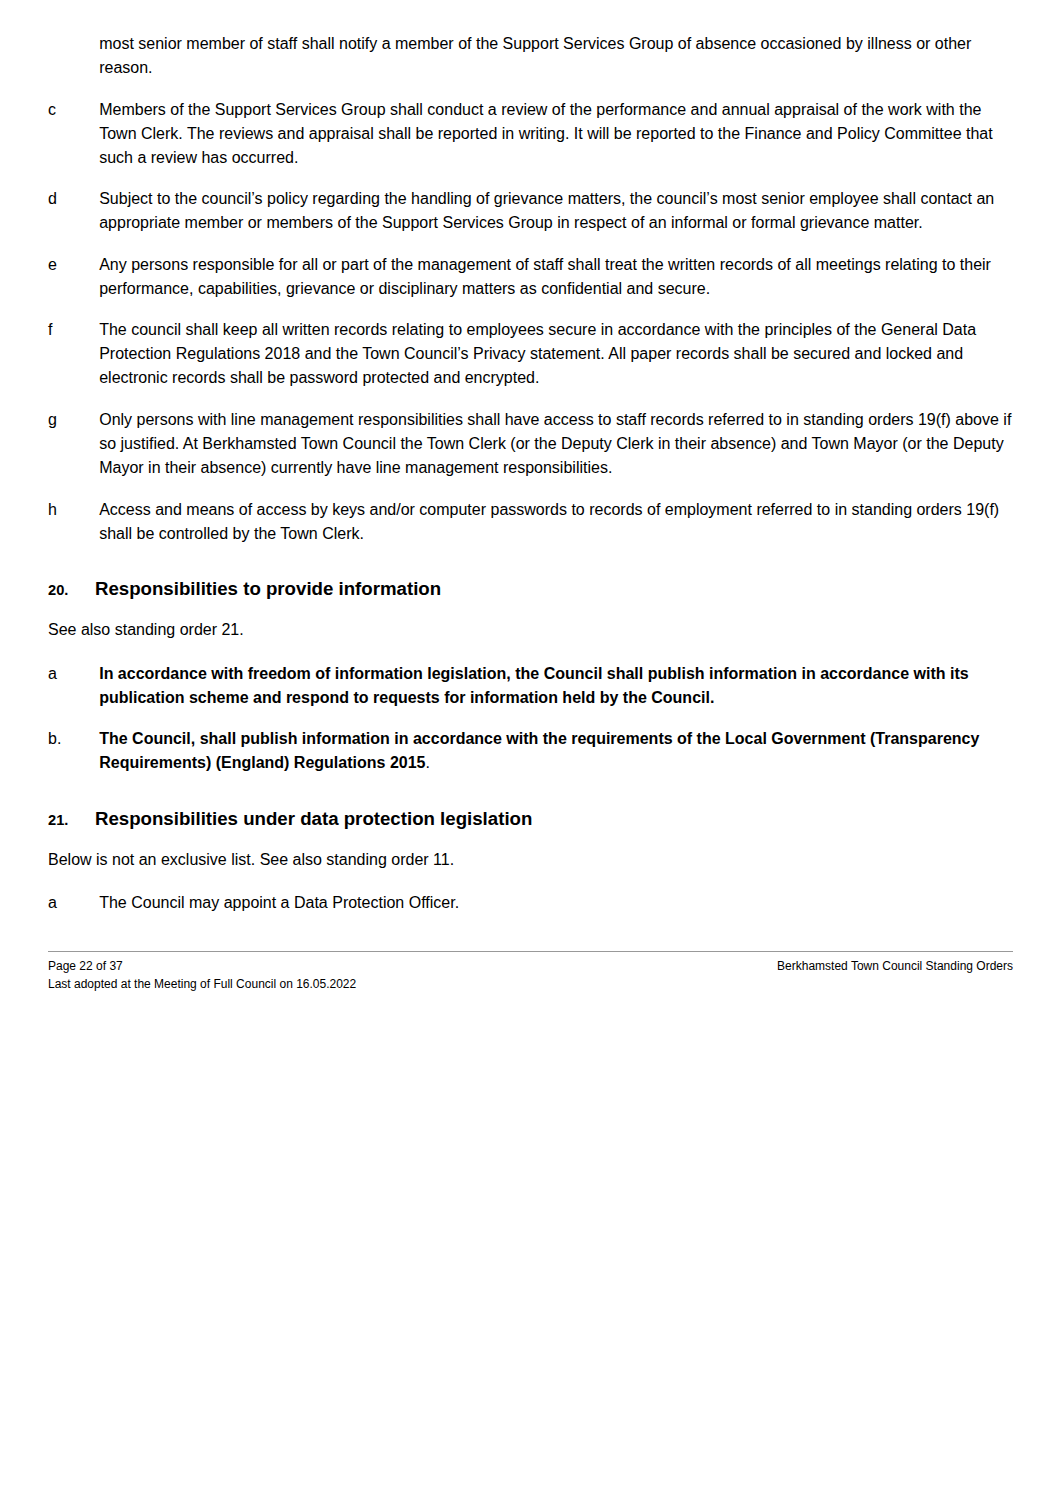most senior member of staff shall notify a member of the Support Services Group of absence occasioned by illness or other reason.
c
Members of the Support Services Group shall conduct a review of the performance and annual appraisal of the work with the Town Clerk. The reviews and appraisal shall be reported in writing. It will be reported to the Finance and Policy Committee that such a review has occurred.
d
Subject to the council’s policy regarding the handling of grievance matters, the council’s most senior employee shall contact an appropriate member or members of the Support Services Group in respect of an informal or formal grievance matter.
e
Any persons responsible for all or part of the management of staff shall treat the written records of all meetings relating to their performance, capabilities, grievance or disciplinary matters as confidential and secure.
f
The council shall keep all written records relating to employees secure in accordance with the principles of the General Data Protection Regulations 2018 and the Town Council’s Privacy statement. All paper records shall be secured and locked and electronic records shall be password protected and encrypted.
g
Only persons with line management responsibilities shall have access to staff records referred to in standing orders 19(f) above if so justified. At Berkhamsted Town Council the Town Clerk (or the Deputy Clerk in their absence) and Town Mayor (or the Deputy Mayor in their absence) currently have line management responsibilities.
h
Access and means of access by keys and/or computer passwords to records of employment referred to in standing orders 19(f) shall be controlled by the Town Clerk.
20. Responsibilities to provide information
See also standing order 21.
a
In accordance with freedom of information legislation, the Council shall publish information in accordance with its publication scheme and respond to requests for information held by the Council.
b.
The Council, shall publish information in accordance with the requirements of the Local Government (Transparency Requirements) (England) Regulations 2015.
21. Responsibilities under data protection legislation
Below is not an exclusive list. See also standing order 11.
a
The Council may appoint a Data Protection Officer.
Page 22 of 37
Last adopted at the Meeting of Full Council on 16.05.2022
Berkhamsted Town Council Standing Orders